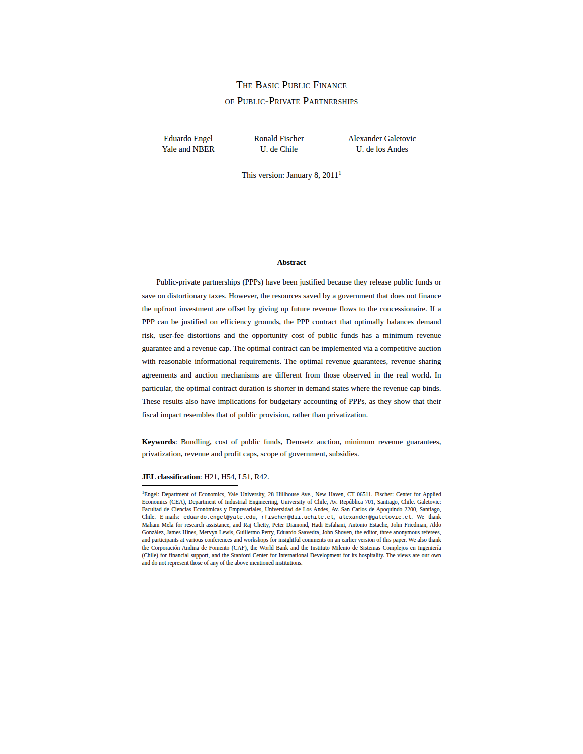The Basic Public Finance
of Public-Private Partnerships
| Eduardo Engel Yale and NBER | Ronald Fischer U. de Chile | Alexander Galetovic U. de los Andes |
This version: January 8, 20111
Abstract
Public-private partnerships (PPPs) have been justified because they release public funds or save on distortionary taxes. However, the resources saved by a government that does not finance the upfront investment are offset by giving up future revenue flows to the concessionaire. If a PPP can be justified on efficiency grounds, the PPP contract that optimally balances demand risk, user-fee distortions and the opportunity cost of public funds has a minimum revenue guarantee and a revenue cap. The optimal contract can be implemented via a competitive auction with reasonable informational requirements. The optimal revenue guarantees, revenue sharing agreements and auction mechanisms are different from those observed in the real world. In particular, the optimal contract duration is shorter in demand states where the revenue cap binds. These results also have implications for budgetary accounting of PPPs, as they show that their fiscal impact resembles that of public provision, rather than privatization.
Keywords: Bundling, cost of public funds, Demsetz auction, minimum revenue guarantees, privatization, revenue and profit caps, scope of government, subsidies.
JEL classification: H21, H54, L51, R42.
1 Engel: Department of Economics, Yale University, 28 Hillhouse Ave., New Haven, CT 06511. Fischer: Center for Applied Economics (CEA), Department of Industrial Engineering, University of Chile, Av. República 701, Santiago, Chile. Galetovic: Facultad de Ciencias Económicas y Empresariales, Universidad de Los Andes, Av. San Carlos de Apoquindo 2200, Santiago, Chile. E-mails: eduardo.engel@yale.edu, rfischer@dii.uchile.cl, alexander@galetovic.cl. We thank Maham Mela for research assistance, and Raj Chetty, Peter Diamond, Hadi Esfahani, Antonio Estache, John Friedman, Aldo González, James Hines, Mervyn Lewis, Guillermo Perry, Eduardo Saavedra, John Shoven, the editor, three anonymous referees, and participants at various conferences and workshops for insightful comments on an earlier version of this paper. We also thank the Corporación Andina de Fomento (CAF), the World Bank and the Instituto Milenio de Sistemas Complejos en Ingeniería (Chile) for financial support, and the Stanford Center for International Development for its hospitality. The views are our own and do not represent those of any of the above mentioned institutions.